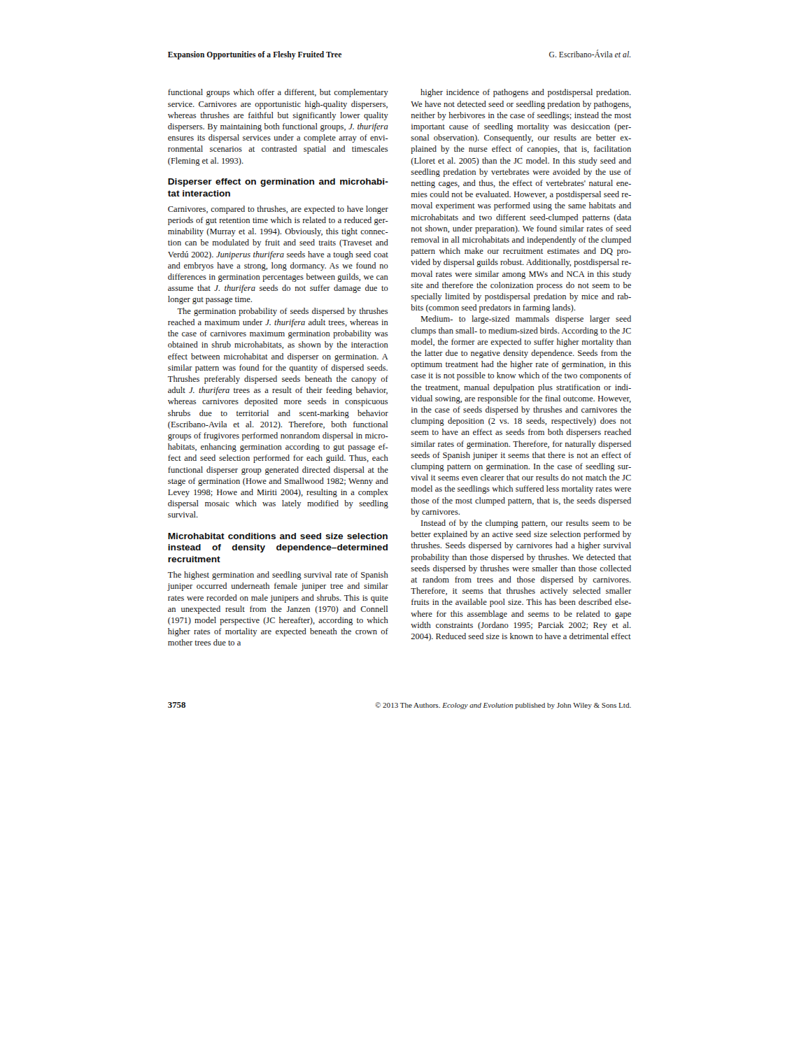Expansion Opportunities of a Fleshy Fruited Tree
G. Escribano-Ávila et al.
functional groups which offer a different, but complementary service. Carnivores are opportunistic high-quality dispersers, whereas thrushes are faithful but significantly lower quality dispersers. By maintaining both functional groups, J. thurifera ensures its dispersal services under a complete array of environmental scenarios at contrasted spatial and timescales (Fleming et al. 1993).
Disperser effect on germination and microhabitat interaction
Carnivores, compared to thrushes, are expected to have longer periods of gut retention time which is related to a reduced germinability (Murray et al. 1994). Obviously, this tight connection can be modulated by fruit and seed traits (Traveset and Verdú 2002). Juniperus thurifera seeds have a tough seed coat and embryos have a strong, long dormancy. As we found no differences in germination percentages between guilds, we can assume that J. thurifera seeds do not suffer damage due to longer gut passage time.
The germination probability of seeds dispersed by thrushes reached a maximum under J. thurifera adult trees, whereas in the case of carnivores maximum germination probability was obtained in shrub microhabitats, as shown by the interaction effect between microhabitat and disperser on germination. A similar pattern was found for the quantity of dispersed seeds. Thrushes preferably dispersed seeds beneath the canopy of adult J. thurifera trees as a result of their feeding behavior, whereas carnivores deposited more seeds in conspicuous shrubs due to territorial and scent-marking behavior (Escribano-Avila et al. 2012). Therefore, both functional groups of frugivores performed nonrandom dispersal in microhabitats, enhancing germination according to gut passage effect and seed selection performed for each guild. Thus, each functional disperser group generated directed dispersal at the stage of germination (Howe and Smallwood 1982; Wenny and Levey 1998; Howe and Miriti 2004), resulting in a complex dispersal mosaic which was lately modified by seedling survival.
Microhabitat conditions and seed size selection instead of density dependence–determined recruitment
The highest germination and seedling survival rate of Spanish juniper occurred underneath female juniper tree and similar rates were recorded on male junipers and shrubs. This is quite an unexpected result from the Janzen (1970) and Connell (1971) model perspective (JC hereafter), according to which higher rates of mortality are expected beneath the crown of mother trees due to a
higher incidence of pathogens and postdispersal predation. We have not detected seed or seedling predation by pathogens, neither by herbivores in the case of seedlings; instead the most important cause of seedling mortality was desiccation (personal observation). Consequently, our results are better explained by the nurse effect of canopies, that is, facilitation (Lloret et al. 2005) than the JC model. In this study seed and seedling predation by vertebrates were avoided by the use of netting cages, and thus, the effect of vertebrates' natural enemies could not be evaluated. However, a postdispersal seed removal experiment was performed using the same habitats and microhabitats and two different seed-clumped patterns (data not shown, under preparation). We found similar rates of seed removal in all microhabitats and independently of the clumped pattern which make our recruitment estimates and DQ provided by dispersal guilds robust. Additionally, postdispersal removal rates were similar among MWs and NCA in this study site and therefore the colonization process do not seem to be specially limited by postdispersal predation by mice and rabbits (common seed predators in farming lands).
Medium- to large-sized mammals disperse larger seed clumps than small- to medium-sized birds. According to the JC model, the former are expected to suffer higher mortality than the latter due to negative density dependence. Seeds from the optimum treatment had the higher rate of germination, in this case it is not possible to know which of the two components of the treatment, manual depulpation plus stratification or individual sowing, are responsible for the final outcome. However, in the case of seeds dispersed by thrushes and carnivores the clumping deposition (2 vs. 18 seeds, respectively) does not seem to have an effect as seeds from both dispersers reached similar rates of germination. Therefore, for naturally dispersed seeds of Spanish juniper it seems that there is not an effect of clumping pattern on germination. In the case of seedling survival it seems even clearer that our results do not match the JC model as the seedlings which suffered less mortality rates were those of the most clumped pattern, that is, the seeds dispersed by carnivores.
Instead of by the clumping pattern, our results seem to be better explained by an active seed size selection performed by thrushes. Seeds dispersed by carnivores had a higher survival probability than those dispersed by thrushes. We detected that seeds dispersed by thrushes were smaller than those collected at random from trees and those dispersed by carnivores. Therefore, it seems that thrushes actively selected smaller fruits in the available pool size. This has been described elsewhere for this assemblage and seems to be related to gape width constraints (Jordano 1995; Parciak 2002; Rey et al. 2004). Reduced seed size is known to have a detrimental effect
3758
© 2013 The Authors. Ecology and Evolution published by John Wiley & Sons Ltd.